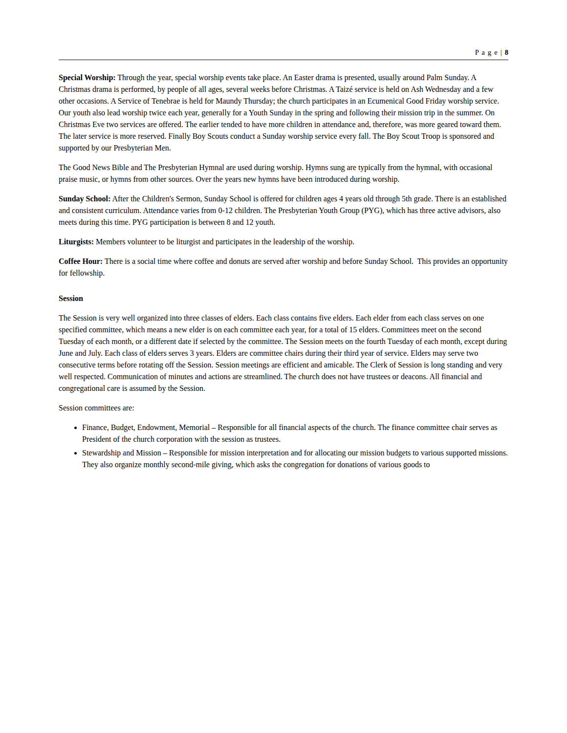P a g e | 8
Special Worship: Through the year, special worship events take place. An Easter drama is presented, usually around Palm Sunday. A Christmas drama is performed, by people of all ages, several weeks before Christmas. A Taizé service is held on Ash Wednesday and a few other occasions. A Service of Tenebrae is held for Maundy Thursday; the church participates in an Ecumenical Good Friday worship service. Our youth also lead worship twice each year, generally for a Youth Sunday in the spring and following their mission trip in the summer. On Christmas Eve two services are offered. The earlier tended to have more children in attendance and, therefore, was more geared toward them. The later service is more reserved. Finally Boy Scouts conduct a Sunday worship service every fall. The Boy Scout Troop is sponsored and supported by our Presbyterian Men.
The Good News Bible and The Presbyterian Hymnal are used during worship. Hymns sung are typically from the hymnal, with occasional praise music, or hymns from other sources. Over the years new hymns have been introduced during worship.
Sunday School: After the Children's Sermon, Sunday School is offered for children ages 4 years old through 5th grade. There is an established and consistent curriculum. Attendance varies from 0-12 children. The Presbyterian Youth Group (PYG), which has three active advisors, also meets during this time. PYG participation is between 8 and 12 youth.
Liturgists: Members volunteer to be liturgist and participates in the leadership of the worship.
Coffee Hour: There is a social time where coffee and donuts are served after worship and before Sunday School. This provides an opportunity for fellowship.
Session
The Session is very well organized into three classes of elders. Each class contains five elders. Each elder from each class serves on one specified committee, which means a new elder is on each committee each year, for a total of 15 elders. Committees meet on the second Tuesday of each month, or a different date if selected by the committee. The Session meets on the fourth Tuesday of each month, except during June and July. Each class of elders serves 3 years. Elders are committee chairs during their third year of service. Elders may serve two consecutive terms before rotating off the Session. Session meetings are efficient and amicable. The Clerk of Session is long standing and very well respected. Communication of minutes and actions are streamlined. The church does not have trustees or deacons. All financial and congregational care is assumed by the Session.
Session committees are:
Finance, Budget, Endowment, Memorial – Responsible for all financial aspects of the church. The finance committee chair serves as President of the church corporation with the session as trustees.
Stewardship and Mission – Responsible for mission interpretation and for allocating our mission budgets to various supported missions. They also organize monthly second-mile giving, which asks the congregation for donations of various goods to